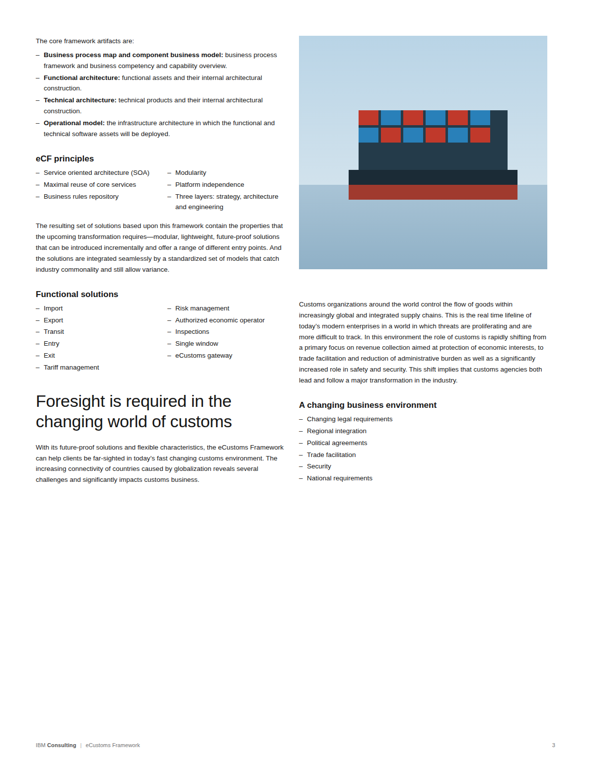The core framework artifacts are:
Business process map and component business model: business process framework and business competency and capability overview.
Functional architecture: functional assets and their internal architectural construction.
Technical architecture: technical products and their internal architectural construction.
Operational model: the infrastructure architecture in which the functional and technical software assets will be deployed.
eCF principles
Service oriented architecture (SOA)
Maximal reuse of core services
Business rules repository
Modularity
Platform independence
Three layers: strategy, architecture and engineering
The resulting set of solutions based upon this framework contain the properties that the upcoming transformation requires—modular, lightweight, future-proof solutions that can be introduced incrementally and offer a range of different entry points. And the solutions are integrated seamlessly by a standardized set of models that catch industry commonality and still allow variance.
Functional solutions
Import
Export
Transit
Entry
Exit
Tariff management
Risk management
Authorized economic operator
Inspections
Single window
eCustoms gateway
Foresight is required in the changing world of customs
With its future-proof solutions and flexible characteristics, the eCustoms Framework can help clients be far-sighted in today’s fast changing customs environment. The increasing connectivity of countries caused by globalization reveals several challenges and significantly impacts customs business.
Customs organizations around the world control the flow of goods within increasingly global and integrated supply chains. This is the real time lifeline of today’s modern enterprises in a world in which threats are proliferating and are more difficult to track. In this environment the role of customs is rapidly shifting from a primary focus on revenue collection aimed at protection of economic interests, to trade facilitation and reduction of administrative burden as well as a significantly increased role in safety and security. This shift implies that customs agencies both lead and follow a major transformation in the industry.
A changing business environment
Changing legal requirements
Regional integration
Political agreements
Trade facilitation
Security
National requirements
IBM Consulting|eCustoms Framework
3